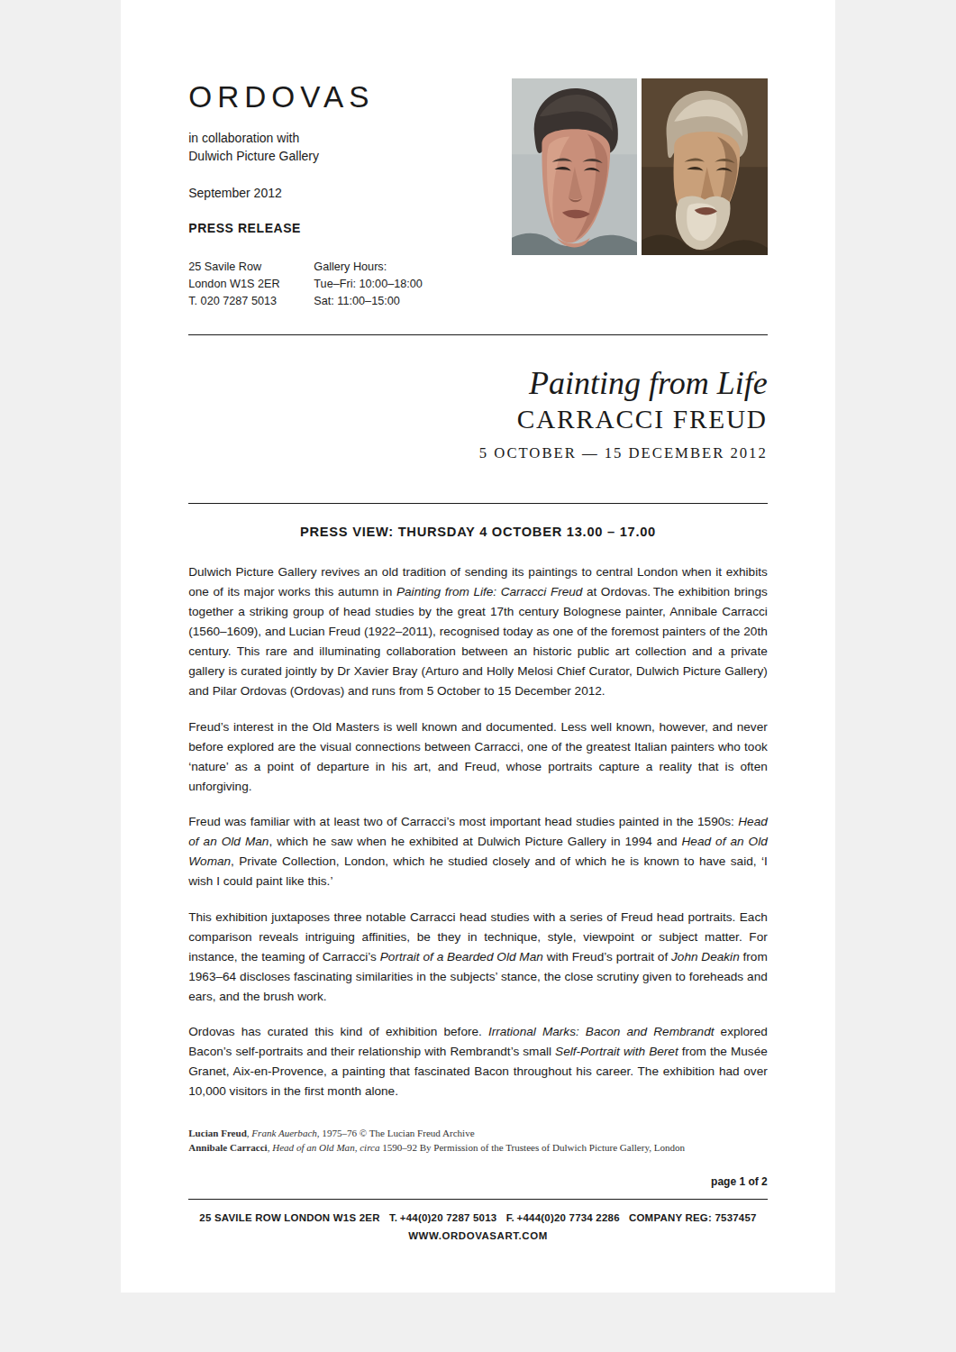ORDOVAS
in collaboration with
Dulwich Picture Gallery
September 2012
PRESS RELEASE
25 Savile Row
London W1S 2ER
T. 020 7287 5013
Gallery Hours:
Tue–Fri: 10:00–18:00
Sat: 11:00–15:00
Painting from Life
CARRACCI FREUD
5 OCTOBER — 15 DECEMBER 2012
PRESS VIEW: THURSDAY 4 OCTOBER 13.00 – 17.00
Dulwich Picture Gallery revives an old tradition of sending its paintings to central London when it exhibits one of its major works this autumn in Painting from Life: Carracci Freud at Ordovas. The exhibition brings together a striking group of head studies by the great 17th century Bolognese painter, Annibale Carracci (1560–1609), and Lucian Freud (1922–2011), recognised today as one of the foremost painters of the 20th century. This rare and illuminating collaboration between an historic public art collection and a private gallery is curated jointly by Dr Xavier Bray (Arturo and Holly Melosi Chief Curator, Dulwich Picture Gallery) and Pilar Ordovas (Ordovas) and runs from 5 October to 15 December 2012.
Freud’s interest in the Old Masters is well known and documented. Less well known, however, and never before explored are the visual connections between Carracci, one of the greatest Italian painters who took ‘nature’ as a point of departure in his art, and Freud, whose portraits capture a reality that is often unforgiving.
Freud was familiar with at least two of Carracci’s most important head studies painted in the 1590s: Head of an Old Man, which he saw when he exhibited at Dulwich Picture Gallery in 1994 and Head of an Old Woman, Private Collection, London, which he studied closely and of which he is known to have said, ‘I wish I could paint like this.’
This exhibition juxtaposes three notable Carracci head studies with a series of Freud head portraits. Each comparison reveals intriguing affinities, be they in technique, style, viewpoint or subject matter. For instance, the teaming of Carracci’s Portrait of a Bearded Old Man with Freud’s portrait of John Deakin from 1963–64 discloses fascinating similarities in the subjects’ stance, the close scrutiny given to foreheads and ears, and the brush work.
Ordovas has curated this kind of exhibition before. Irrational Marks: Bacon and Rembrandt explored Bacon’s self-portraits and their relationship with Rembrandt’s small Self-Portrait with Beret from the Musée Granet, Aix-en-Provence, a painting that fascinated Bacon throughout his career. The exhibition had over 10,000 visitors in the first month alone.
Lucian Freud, Frank Auerbach, 1975–76 © The Lucian Freud Archive
Annibale Carracci, Head of an Old Man, circa 1590–92 By Permission of the Trustees of Dulwich Picture Gallery, London
page 1 of 2
25 SAVILE ROW LONDON W1S 2ER T. +44(0)20 7287 5013 F. +444(0)20 7734 2286 COMPANY REG: 7537457
WWW.ORDOVASART.COM